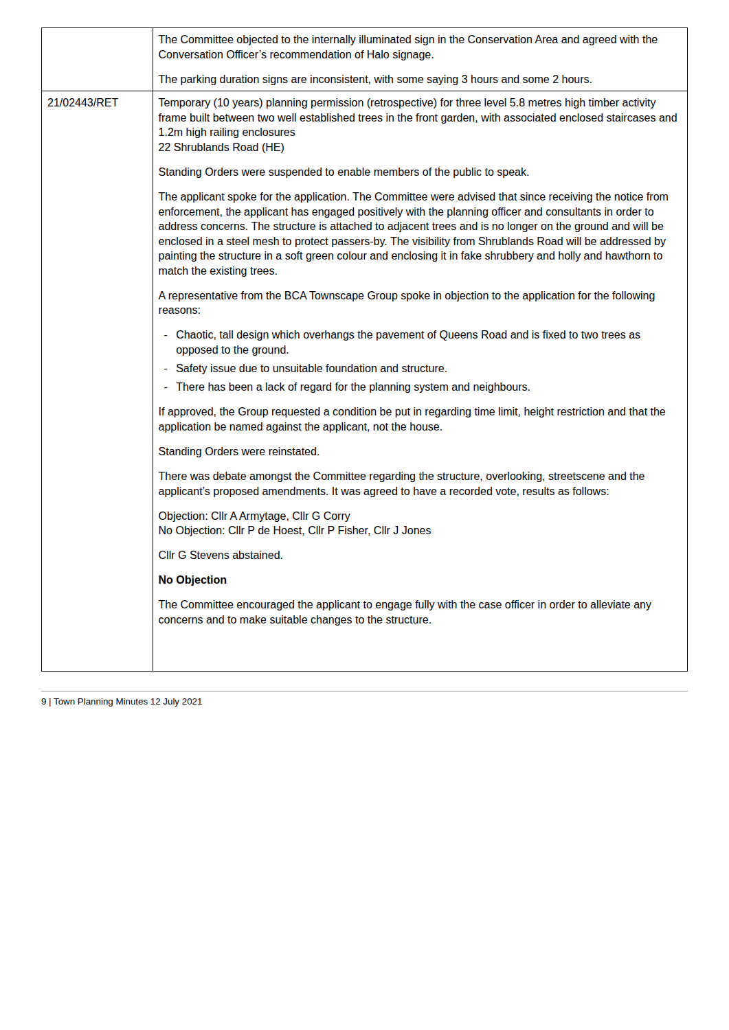| | The Committee objected to the internally illuminated sign in the Conservation Area and agreed with the Conversation Officer’s recommendation of Halo signage. The parking duration signs are inconsistent, with some saying 3 hours and some 2 hours. |
| 21/02443/RET | Temporary (10 years) planning permission (retrospective) for three level 5.8 metres high timber activity frame built between two well established trees in the front garden, with associated enclosed staircases and 1.2m high railing enclosures 22 Shrublands Road (HE) Standing Orders were suspended to enable members of the public to speak. The applicant spoke for the application. The Committee were advised that since receiving the notice from enforcement, the applicant has engaged positively with the planning officer and consultants in order to address concerns. The structure is attached to adjacent trees and is no longer on the ground and will be enclosed in a steel mesh to protect passers-by. The visibility from Shrublands Road will be addressed by painting the structure in a soft green colour and enclosing it in fake shrubbery and holly and hawthorn to match the existing trees. A representative from the BCA Townscape Group spoke in objection to the application for the following reasons: Chaotic, tall design which overhangs the pavement of Queens Road and is fixed to two trees as opposed to the ground. Safety issue due to unsuitable foundation and structure. There has been a lack of regard for the planning system and neighbours. If approved, the Group requested a condition be put in regarding time limit, height restriction and that the application be named against the applicant, not the house. Standing Orders were reinstated. There was debate amongst the Committee regarding the structure, overlooking, streetscene and the applicant’s proposed amendments. It was agreed to have a recorded vote, results as follows: Objection: Cllr A Armytage, Cllr G Corry No Objection: Cllr P de Hoest, Cllr P Fisher, Cllr J Jones Cllr G Stevens abstained. No Objection The Committee encouraged the applicant to engage fully with the case officer in order to alleviate any concerns and to make suitable changes to the structure. |
9 | Town Planning Minutes 12 July 2021